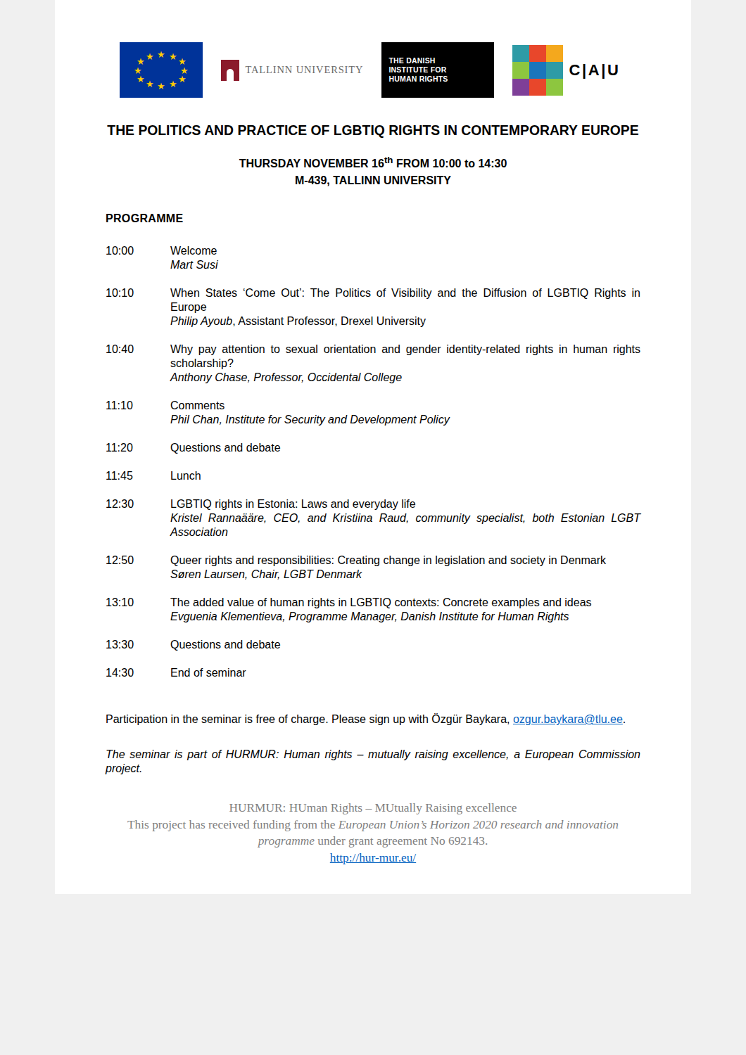★ ★ ★ ★ ★ ★ ★ ★ ★ ★ ★ ★
TALLINN UNIVERSITY
THE DANISH
INSTITUTE FOR
HUMAN RIGHTS
C|A|U
THE POLITICS AND PRACTICE OF LGBTIQ RIGHTS IN CONTEMPORARY EUROPE
THURSDAY NOVEMBER 16th FROM 10:00 to 14:30
M-439, TALLINN UNIVERSITY
PROGRAMME
| 10:00 | Welcome Mart Susi |
| 10:10 | When States ‘Come Out’: The Politics of Visibility and the Diffusion of LGBTIQ Rights in Europe Philip Ayoub , Assistant Professor, Drexel University |
| 10:40 | Why pay attention to sexual orientation and gender identity-related rights in human rights scholarship? Anthony Chase, Professor, Occidental College |
| 11:10 | Comments Phil Chan, Institute for Security and Development Policy |
| 11:20 | Questions and debate |
| 11:45 | Lunch |
| 12:30 | LGBTIQ rights in Estonia: Laws and everyday life Kristel Rannaääre, CEO, and Kristiina Raud, community specialist, both Estonian LGBT Association |
| 12:50 | Queer rights and responsibilities: Creating change in legislation and society in Denmark Søren Laursen, Chair, LGBT Denmark |
| 13:10 | The added value of human rights in LGBTIQ contexts: Concrete examples and ideas Evguenia Klementieva, Programme Manager, Danish Institute for Human Rights |
| 13:30 | Questions and debate |
| 14:30 | End of seminar |
Participation in the seminar is free of charge. Please sign up with Özgür Baykara, ozgur.baykara@tlu.ee.
The seminar is part of HURMUR: Human rights – mutually raising excellence, a European Commission project.
HURMUR: HUman Rights – MUtually Raising excellence
This project has received funding from the European Union’s Horizon 2020 research and innovation programme under grant agreement No 692143.
http://hur-mur.eu/